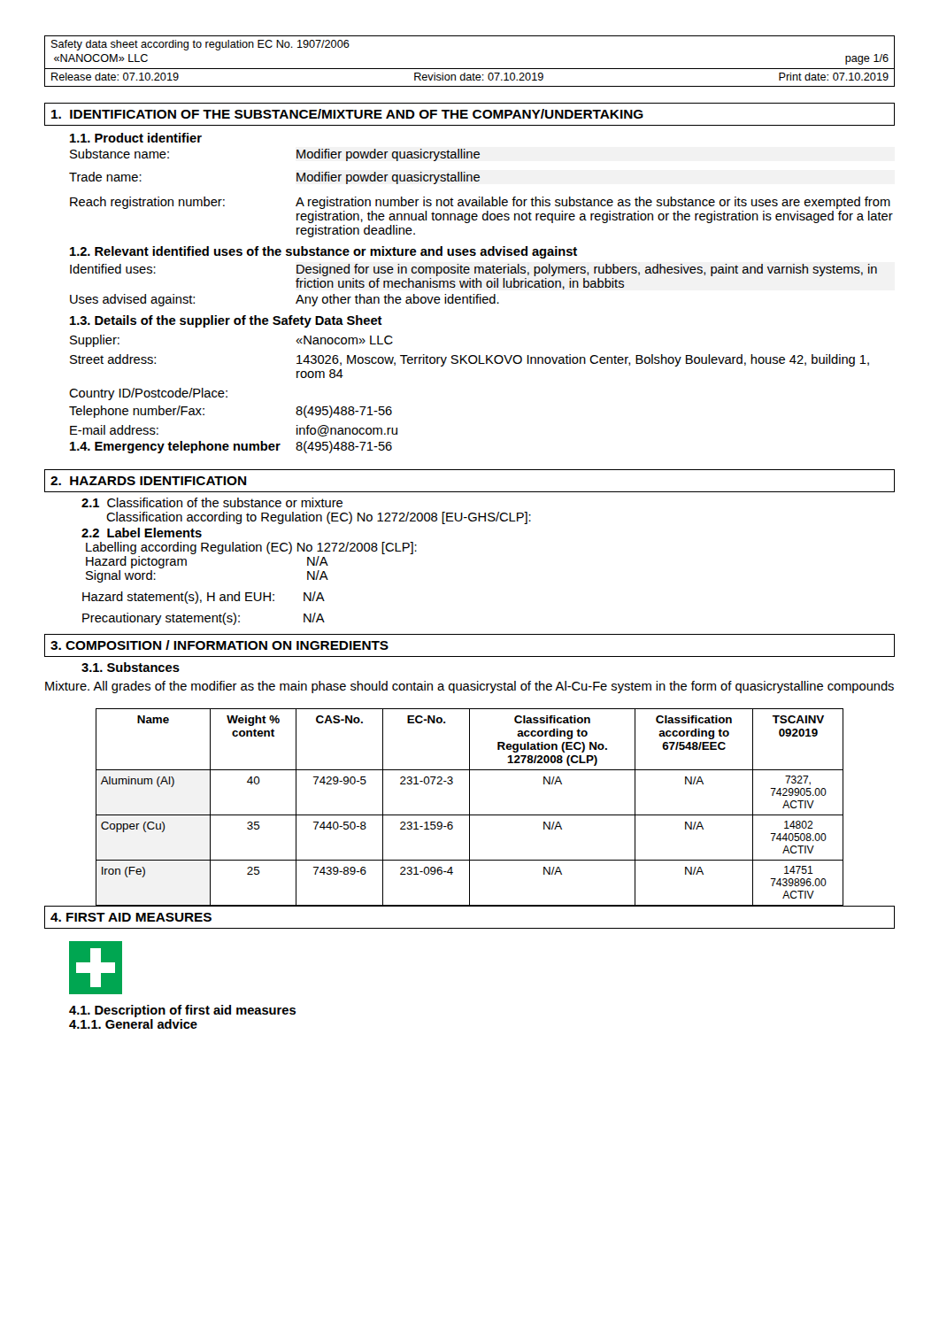Safety data sheet according to regulation EC No. 1907/2006
«NANOCOM» LLC page 1/6
Release date: 07.10.2019 Revision date: 07.10.2019 Print date: 07.10.2019
1. IDENTIFICATION OF THE SUBSTANCE/MIXTURE AND OF THE COMPANY/UNDERTAKING
1.1. Product identifier
Substance name:
Modifier powder quasicrystalline
Trade name:
Modifier powder quasicrystalline
Reach registration number:
A registration number is not available for this substance as the substance or its uses are exempted from registration, the annual tonnage does not require a registration or the registration is envisaged for a later registration deadline.
1.2. Relevant identified uses of the substance or mixture and uses advised against
Identified uses:
Designed for use in composite materials, polymers, rubbers, adhesives, paint and varnish systems, in friction units of mechanisms with oil lubrication, in babbits
Uses advised against:
Any other than the above identified.
1.3. Details of the supplier of the Safety Data Sheet
Supplier:
«Nanocom» LLC
Street address:
143026, Moscow, Territory SKOLKOVO Innovation Center, Bolshoy Boulevard, house 42, building 1, room 84
Country ID/Postcode/Place:
Telephone number/Fax:
8(495)488-71-56
E-mail address:
info@nanocom.ru
1.4. Emergency telephone number
8(495)488-71-56
2. HAZARDS IDENTIFICATION
2.1 Classification of the substance or mixture
Classification according to Regulation (EC) No 1272/2008 [EU-GHS/CLP]:
2.2 Label Elements
Labelling according Regulation (EC) No 1272/2008 [CLP]:
Hazard pictogram
N/A
Signal word:
N/A
Hazard statement(s), H and EUH:
N/A
Precautionary statement(s):
N/A
3. COMPOSITION / INFORMATION ON INGREDIENTS
3.1. Substances
Mixture. All grades of the modifier as the main phase should contain a quasicrystal of the Al-Cu-Fe system in the form of quasicrystalline compounds
| Name | Weight % content | CAS-No. | EC-No. | Classification according to Regulation (EC) No. 1278/2008 (CLP) | Classification according to 67/548/EEC | TSCAINV 092019 |
| --- | --- | --- | --- | --- | --- | --- |
| Aluminum (Al) | 40 | 7429-90-5 | 231-072-3 | N/A | N/A | 7327, 7429905.00 ACTIV |
| Copper (Cu) | 35 | 7440-50-8 | 231-159-6 | N/A | N/A | 14802 7440508.00 ACTIV |
| Iron (Fe) | 25 | 7439-89-6 | 231-096-4 | N/A | N/A | 14751 7439896.00 ACTIV |
4. FIRST AID MEASURES
4.1. Description of first aid measures
4.1.1. General advice